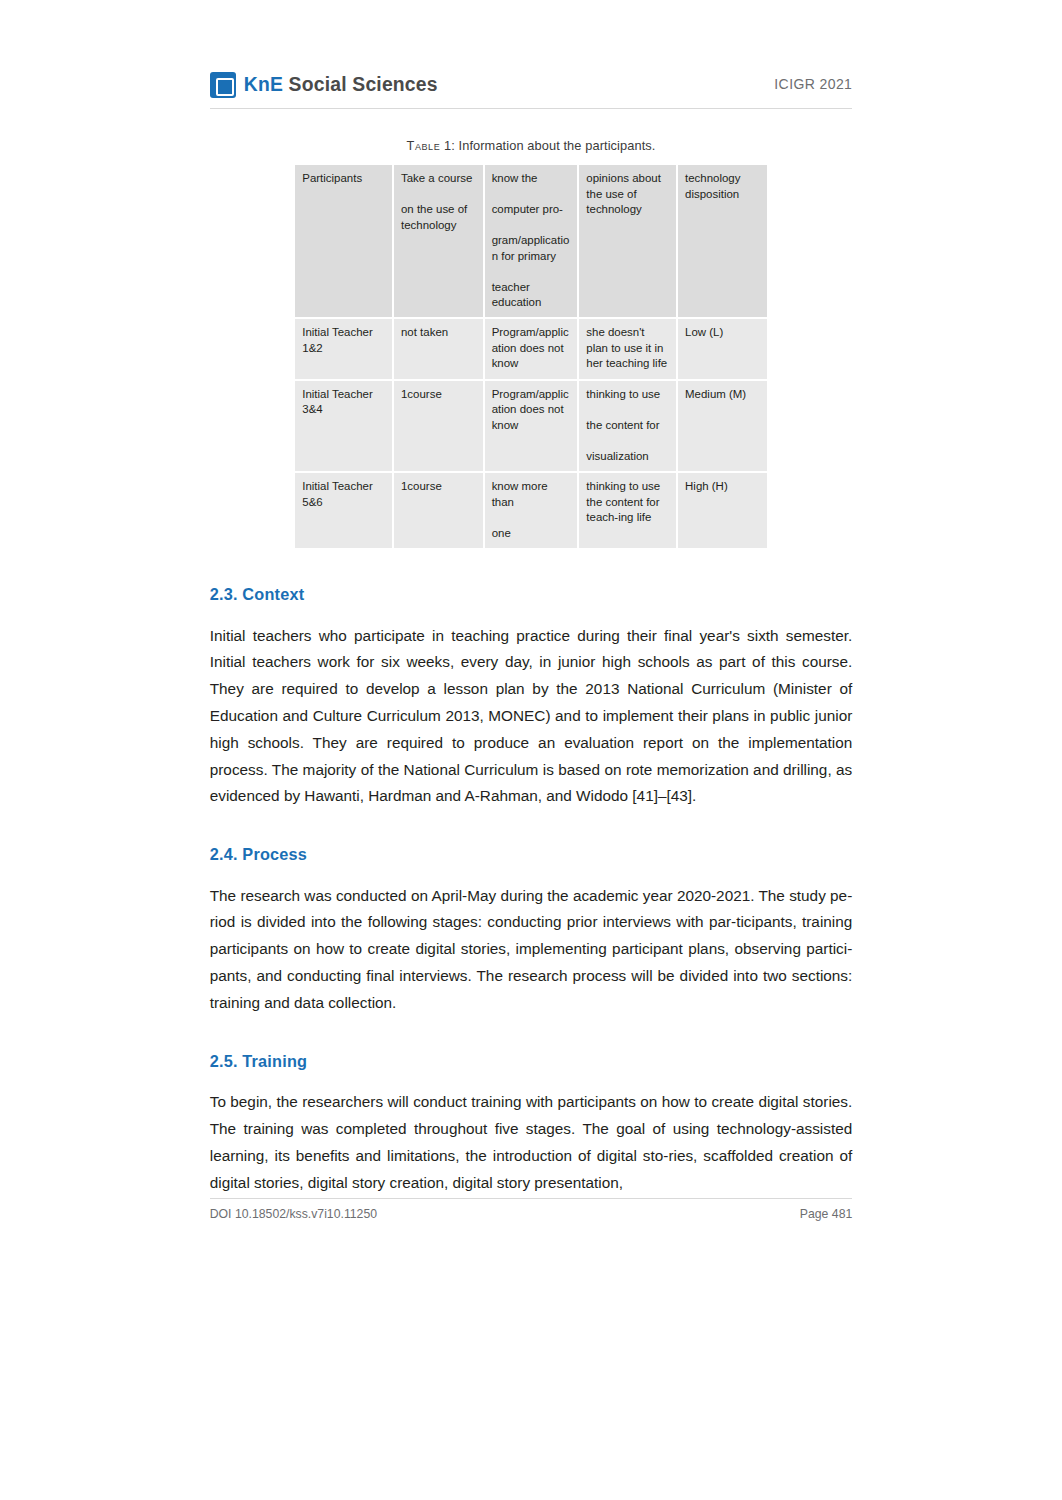KnE Social Sciences
ICIGR 2021
Table 1: Information about the participants.
| Participants | Take a course on the use of technology | know the computer pro- gram/application for primary teacher education | opinions about the use of technology | technology disposition |
| Initial Teacher 1&2 | not taken | Program/application does not know | she doesn't plan to use it in her teaching life | Low (L) |
| Initial Teacher 3&4 | 1course | Program/application does not know | thinking to use the content for visualization | Medium (M) |
| Initial Teacher 5&6 | 1course | know more than one | thinking to use the content for teach-ing life | High (H) |
2.3. Context
Initial teachers who participate in teaching practice during their final year's sixth semester. Initial teachers work for six weeks, every day, in junior high schools as part of this course. They are required to develop a lesson plan by the 2013 National Curriculum (Minister of Education and Culture Curriculum 2013, MONEC) and to implement their plans in public junior high schools. They are required to produce an evaluation report on the implementation process. The majority of the National Curriculum is based on rote memorization and drilling, as evidenced by Hawanti, Hardman and A-Rahman, and Widodo [41]–[43].
2.4. Process
The research was conducted on April-May during the academic year 2020-2021. The study period is divided into the following stages: conducting prior interviews with par-ticipants, training participants on how to create digital stories, implementing participant plans, observing participants, and conducting final interviews. The research process will be divided into two sections: training and data collection.
2.5. Training
To begin, the researchers will conduct training with participants on how to create digital stories. The training was completed throughout five stages. The goal of using technology-assisted learning, its benefits and limitations, the introduction of digital sto-ries, scaffolded creation of digital stories, digital story creation, digital story presentation,
DOI 10.18502/kss.v7i10.11250
Page 481